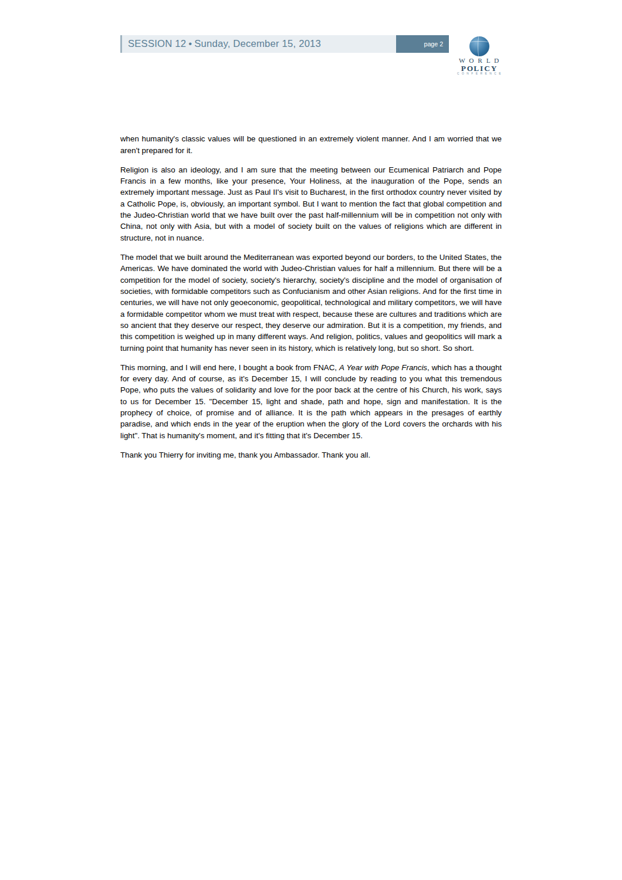SESSION 12•Sunday, December 15, 2013
page 2
W O R L D
POLICY
C O N F E R E N C E
when humanity's classic values will be questioned in an extremely violent manner. And I am worried that we aren't prepared for it.
Religion is also an ideology, and I am sure that the meeting between our Ecumenical Patriarch and Pope Francis in a few months, like your presence, Your Holiness, at the inauguration of the Pope, sends an extremely important message. Just as Paul II's visit to Bucharest, in the first orthodox country never visited by a Catholic Pope, is, obviously, an important symbol. But I want to mention the fact that global competition and the Judeo-Christian world that we have built over the past half-millennium will be in competition not only with China, not only with Asia, but with a model of society built on the values of religions which are different in structure, not in nuance.
The model that we built around the Mediterranean was exported beyond our borders, to the United States, the Americas. We have dominated the world with Judeo-Christian values for half a millennium. But there will be a competition for the model of society, society's hierarchy, society's discipline and the model of organisation of societies, with formidable competitors such as Confucianism and other Asian religions. And for the first time in centuries, we will have not only geoeconomic, geopolitical, technological and military competitors, we will have a formidable competitor whom we must treat with respect, because these are cultures and traditions which are so ancient that they deserve our respect, they deserve our admiration. But it is a competition, my friends, and this competition is weighed up in many different ways. And religion, politics, values and geopolitics will mark a turning point that humanity has never seen in its history, which is relatively long, but so short. So short.
This morning, and I will end here, I bought a book from FNAC, A Year with Pope Francis, which has a thought for every day. And of course, as it's December 15, I will conclude by reading to you what this tremendous Pope, who puts the values of solidarity and love for the poor back at the centre of his Church, his work, says to us for December 15. "December 15, light and shade, path and hope, sign and manifestation. It is the prophecy of choice, of promise and of alliance. It is the path which appears in the presages of earthly paradise, and which ends in the year of the eruption when the glory of the Lord covers the orchards with his light". That is humanity's moment, and it's fitting that it's December 15.
Thank you Thierry for inviting me, thank you Ambassador. Thank you all.